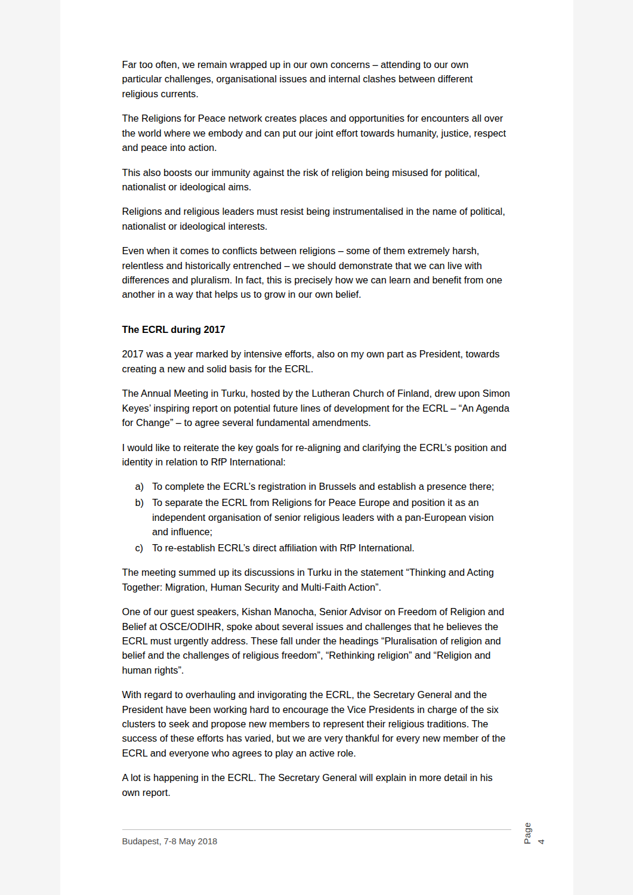Far too often, we remain wrapped up in our own concerns – attending to our own particular challenges, organisational issues and internal clashes between different religious currents.
The Religions for Peace network creates places and opportunities for encounters all over the world where we embody and can put our joint effort towards humanity, justice, respect and peace into action.
This also boosts our immunity against the risk of religion being misused for political, nationalist or ideological aims.
Religions and religious leaders must resist being instrumentalised in the name of political, nationalist or ideological interests.
Even when it comes to conflicts between religions – some of them extremely harsh, relentless and historically entrenched – we should demonstrate that we can live with differences and pluralism. In fact, this is precisely how we can learn and benefit from one another in a way that helps us to grow in our own belief.
The ECRL during 2017
2017 was a year marked by intensive efforts, also on my own part as President, towards creating a new and solid basis for the ECRL.
The Annual Meeting in Turku, hosted by the Lutheran Church of Finland, drew upon Simon Keyes’ inspiring report on potential future lines of development for the ECRL – “An Agenda for Change” – to agree several fundamental amendments.
I would like to reiterate the key goals for re-aligning and clarifying the ECRL’s position and identity in relation to RfP International:
To complete the ECRL’s registration in Brussels and establish a presence there;
To separate the ECRL from Religions for Peace Europe and position it as an independent organisation of senior religious leaders with a pan-European vision and influence;
To re-establish ECRL’s direct affiliation with RfP International.
The meeting summed up its discussions in Turku in the statement “Thinking and Acting Together: Migration, Human Security and Multi-Faith Action”.
One of our guest speakers, Kishan Manocha, Senior Advisor on Freedom of Religion and Belief at OSCE/ODIHR, spoke about several issues and challenges that he believes the ECRL must urgently address. These fall under the headings “Pluralisation of religion and belief and the challenges of religious freedom”, “Rethinking religion” and “Religion and human rights”.
With regard to overhauling and invigorating the ECRL, the Secretary General and the President have been working hard to encourage the Vice Presidents in charge of the six clusters to seek and propose new members to represent their religious traditions. The success of these efforts has varied, but we are very thankful for every new member of the ECRL and everyone who agrees to play an active role.
A lot is happening in the ECRL. The Secretary General will explain in more detail in his own report.
Budapest, 7-8 May 2018 Page 4